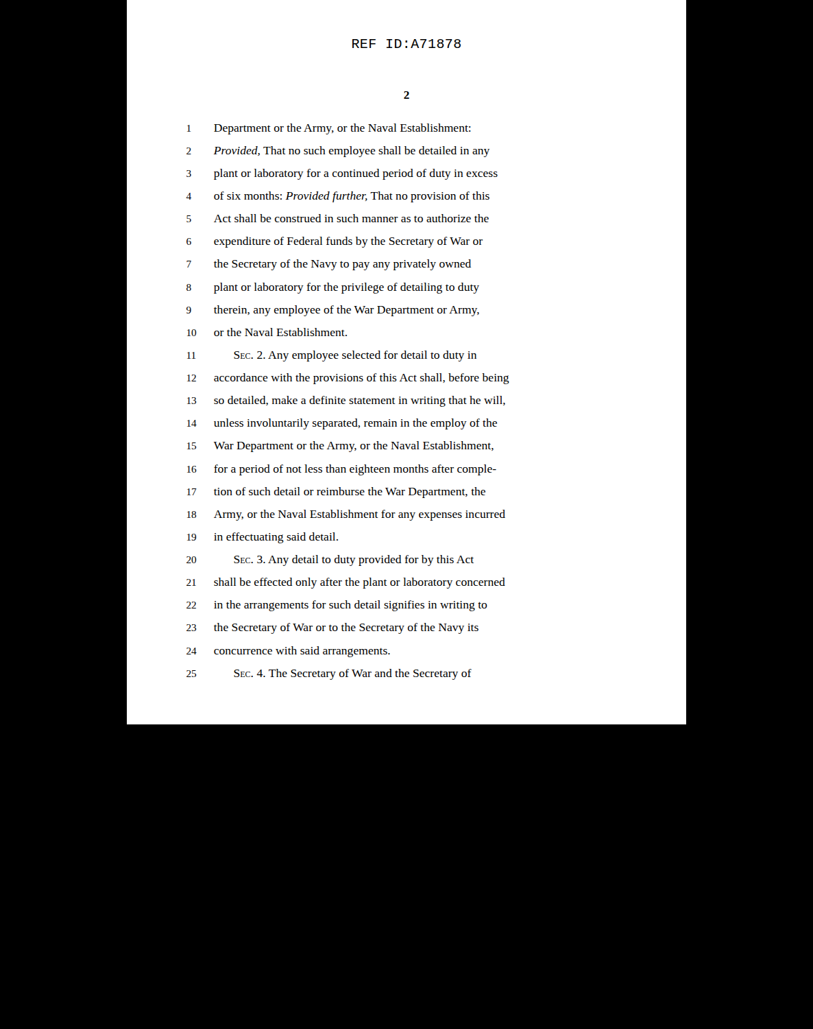REF ID:A71878
2
Department or the Army, or the Naval Establishment:
Provided, That no such employee shall be detailed in any
plant or laboratory for a continued period of duty in excess
of six months: Provided further, That no provision of this
Act shall be construed in such manner as to authorize the
expenditure of Federal funds by the Secretary of War or
the Secretary of the Navy to pay any privately owned
plant or laboratory for the privilege of detailing to duty
therein, any employee of the War Department or Army,
or the Naval Establishment.
Sec. 2. Any employee selected for detail to duty in
accordance with the provisions of this Act shall, before being
so detailed, make a definite statement in writing that he will,
unless involuntarily separated, remain in the employ of the
War Department or the Army, or the Naval Establishment,
for a period of not less than eighteen months after comple-
tion of such detail or reimburse the War Department, the
Army, or the Naval Establishment for any expenses incurred
in effectuating said detail.
Sec. 3. Any detail to duty provided for by this Act
shall be effected only after the plant or laboratory concerned
in the arrangements for such detail signifies in writing to
the Secretary of War or to the Secretary of the Navy its
concurrence with said arrangements.
Sec. 4. The Secretary of War and the Secretary of